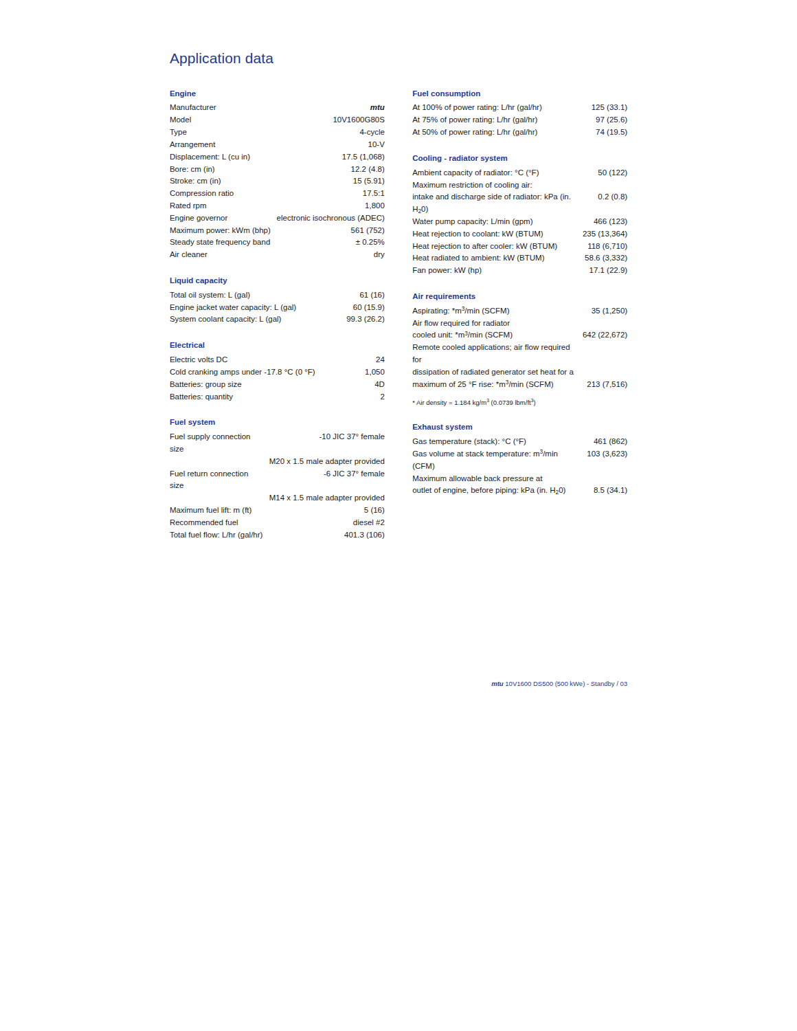Application data
Engine
| Manufacturer | mtu |
| Model | 10V1600G80S |
| Type | 4-cycle |
| Arrangement | 10-V |
| Displacement: L (cu in) | 17.5 (1,068) |
| Bore: cm (in) | 12.2 (4.8) |
| Stroke: cm (in) | 15 (5.91) |
| Compression ratio | 17.5:1 |
| Rated rpm | 1,800 |
| Engine governor | electronic isochronous (ADEC) |
| Maximum power: kWm (bhp) | 561 (752) |
| Steady state frequency band | ± 0.25% |
| Air cleaner | dry |
Liquid capacity
| Total oil system: L (gal) | 61 (16) |
| Engine jacket water capacity: L (gal) | 60 (15.9) |
| System coolant capacity: L (gal) | 99.3 (26.2) |
Electrical
| Electric volts DC | 24 |
| Cold cranking amps under -17.8 °C (0 °F) | 1,050 |
| Batteries: group size | 4D |
| Batteries: quantity | 2 |
Fuel system
| Fuel supply connection size | -10 JIC 37° female |
| | M20 x 1.5 male adapter provided |
| Fuel return connection size | -6 JIC 37° female |
| | M14 x 1.5 male adapter provided |
| Maximum fuel lift: m (ft) | 5 (16) |
| Recommended fuel | diesel #2 |
| Total fuel flow: L/hr (gal/hr) | 401.3 (106) |
Fuel consumption
| At 100% of power rating: L/hr (gal/hr) | 125 (33.1) |
| At 75% of power rating: L/hr (gal/hr) | 97 (25.6) |
| At 50% of power rating: L/hr (gal/hr) | 74 (19.5) |
Cooling - radiator system
| Ambient capacity of radiator: °C (°F) | 50 (122) |
| Maximum restriction of cooling air: | |
| intake and discharge side of radiator: kPa (in. H 2 0) | 0.2 (0.8) |
| Water pump capacity: L/min (gpm) | 466 (123) |
| Heat rejection to coolant: kW (BTUM) | 235 (13,364) |
| Heat rejection to after cooler: kW (BTUM) | 118 (6,710) |
| Heat radiated to ambient: kW (BTUM) | 58.6 (3,332) |
| Fan power: kW (hp) | 17.1 (22.9) |
Air requirements
| Aspirating: *m 3 /min (SCFM) | 35 (1,250) |
| Air flow required for radiator | |
| cooled unit: *m 3 /min (SCFM) | 642 (22,672) |
| Remote cooled applications; air flow required for | |
| dissipation of radiated generator set heat for a | |
| maximum of 25 °F rise: *m 3 /min (SCFM) | 213 (7,516) |
* Air density = 1.184 kg/m3 (0.0739 lbm/ft3)
Exhaust system
| Gas temperature (stack): °C (°F) | 461 (862) |
| Gas volume at stack temperature: m 3 /min (CFM) | 103 (3,623) |
| Maximum allowable back pressure at | |
| outlet of engine, before piping: kPa (in. H 2 0) | 8.5 (34.1) |
mtu 10V1600 DS500 (500 kWe) - Standby / 03